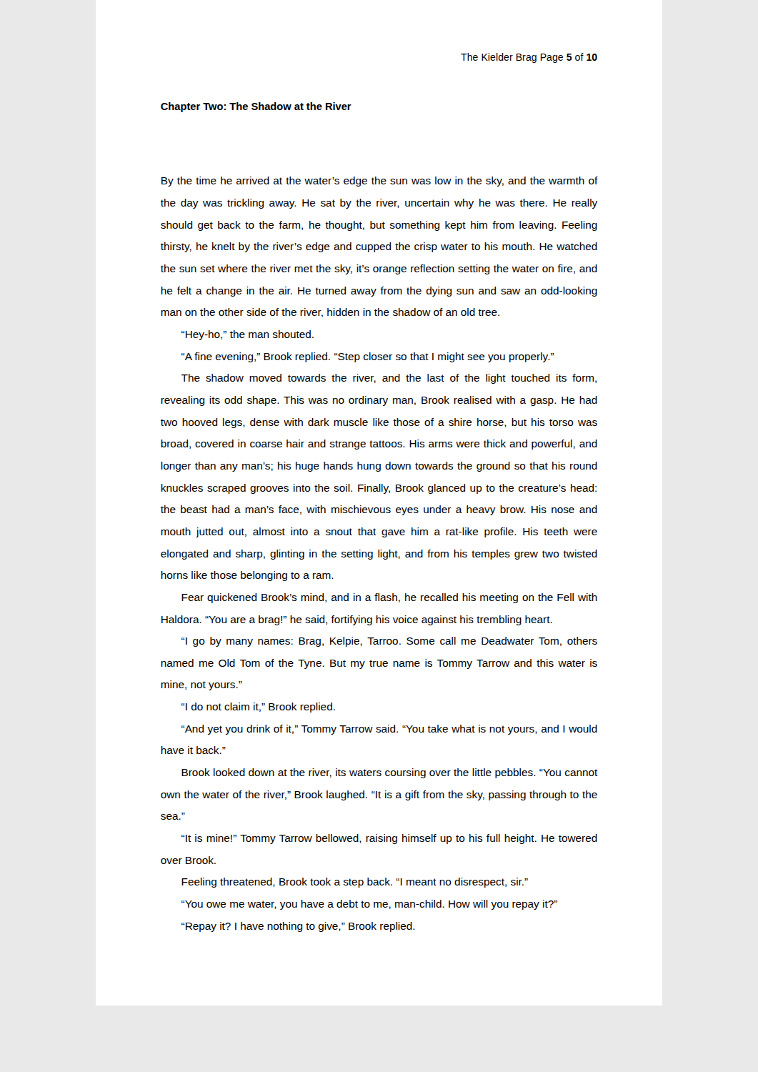The Kielder Brag Page 5 of 10
Chapter Two: The Shadow at the River
By the time he arrived at the water’s edge the sun was low in the sky, and the warmth of the day was trickling away. He sat by the river, uncertain why he was there. He really should get back to the farm, he thought, but something kept him from leaving. Feeling thirsty, he knelt by the river’s edge and cupped the crisp water to his mouth. He watched the sun set where the river met the sky, it’s orange reflection setting the water on fire, and he felt a change in the air. He turned away from the dying sun and saw an odd-looking man on the other side of the river, hidden in the shadow of an old tree.
“Hey-ho,” the man shouted.
“A fine evening,” Brook replied. “Step closer so that I might see you properly.”
The shadow moved towards the river, and the last of the light touched its form, revealing its odd shape. This was no ordinary man, Brook realised with a gasp. He had two hooved legs, dense with dark muscle like those of a shire horse, but his torso was broad, covered in coarse hair and strange tattoos. His arms were thick and powerful, and longer than any man’s; his huge hands hung down towards the ground so that his round knuckles scraped grooves into the soil. Finally, Brook glanced up to the creature’s head: the beast had a man’s face, with mischievous eyes under a heavy brow. His nose and mouth jutted out, almost into a snout that gave him a rat-like profile. His teeth were elongated and sharp, glinting in the setting light, and from his temples grew two twisted horns like those belonging to a ram.
Fear quickened Brook’s mind, and in a flash, he recalled his meeting on the Fell with Haldora. “You are a brag!” he said, fortifying his voice against his trembling heart.
“I go by many names: Brag, Kelpie, Tarroo. Some call me Deadwater Tom, others named me Old Tom of the Tyne. But my true name is Tommy Tarrow and this water is mine, not yours.”
“I do not claim it,” Brook replied.
“And yet you drink of it,” Tommy Tarrow said. “You take what is not yours, and I would have it back.”
Brook looked down at the river, its waters coursing over the little pebbles. “You cannot own the water of the river,” Brook laughed. “It is a gift from the sky, passing through to the sea.”
“It is mine!” Tommy Tarrow bellowed, raising himself up to his full height. He towered over Brook.
Feeling threatened, Brook took a step back. “I meant no disrespect, sir.”
“You owe me water, you have a debt to me, man-child. How will you repay it?”
“Repay it? I have nothing to give,” Brook replied.